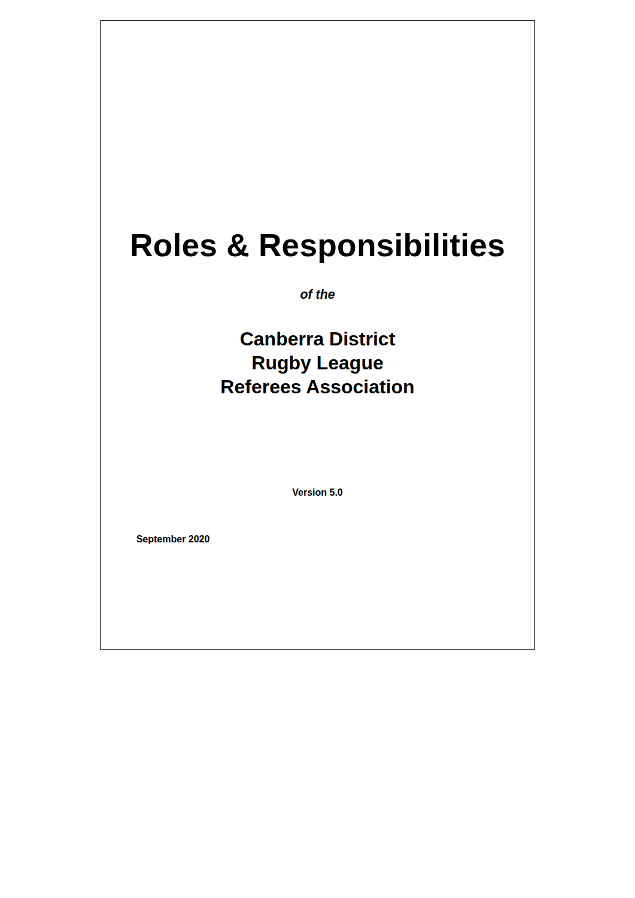Roles & Responsibilities
of the
Canberra District
Rugby League
Referees Association
Version 5.0
September 2020